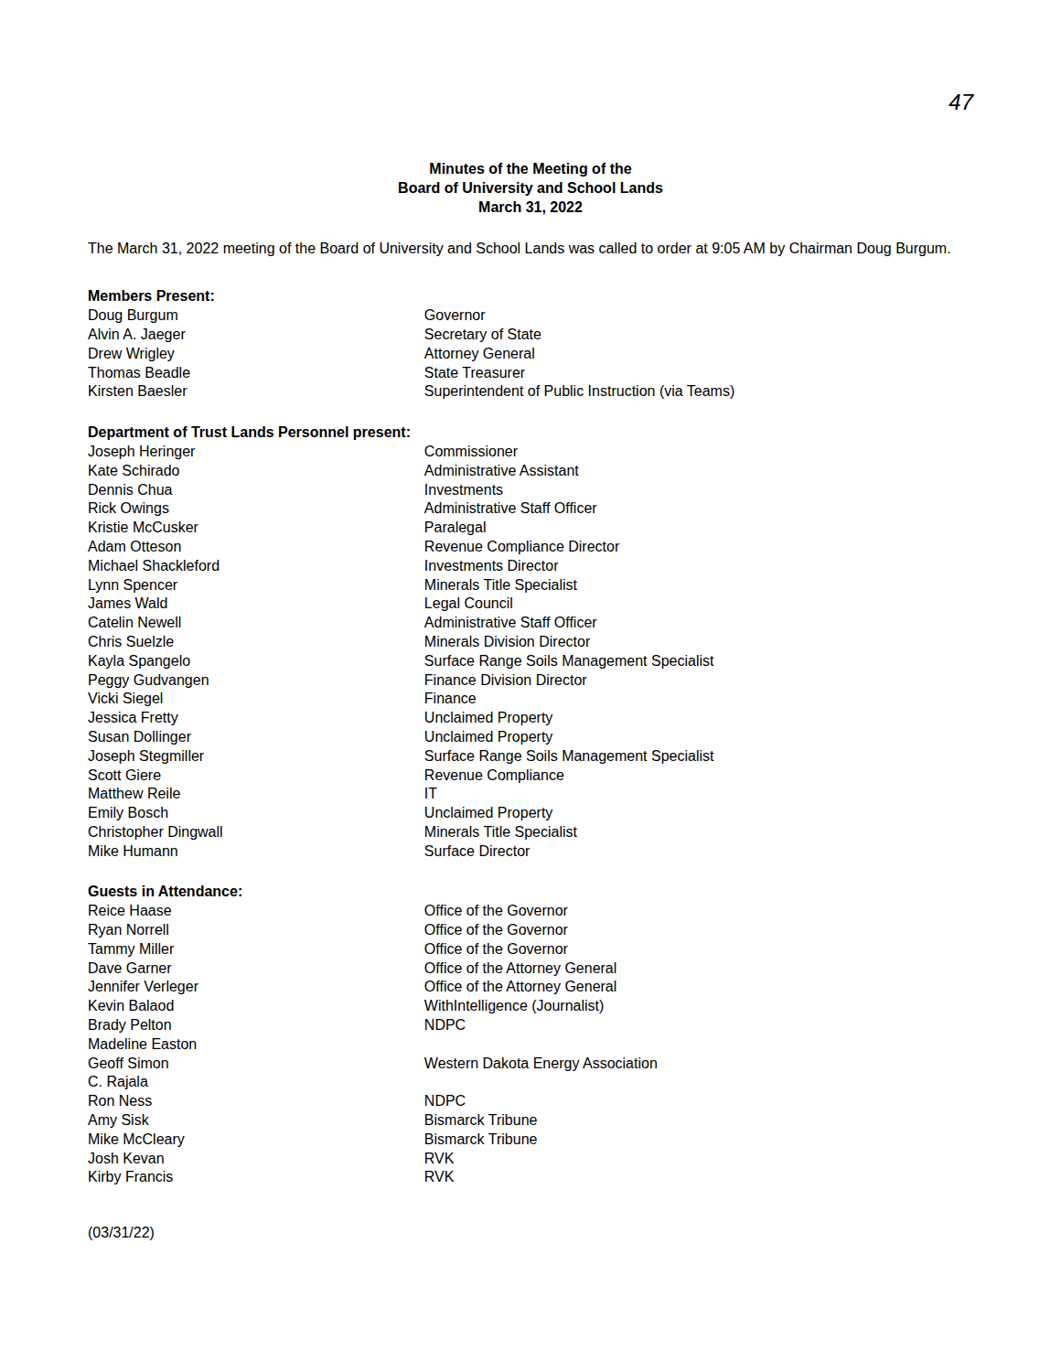47
Minutes of the Meeting of the
Board of University and School Lands
March 31, 2022
The March 31, 2022 meeting of the Board of University and School Lands was called to order at 9:05 AM by Chairman Doug Burgum.
Members Present:
| Doug Burgum | Governor |
| Alvin A. Jaeger | Secretary of State |
| Drew Wrigley | Attorney General |
| Thomas Beadle | State Treasurer |
| Kirsten Baesler | Superintendent of Public Instruction (via Teams) |
Department of Trust Lands Personnel present:
| Joseph Heringer | Commissioner |
| Kate Schirado | Administrative Assistant |
| Dennis Chua | Investments |
| Rick Owings | Administrative Staff Officer |
| Kristie McCusker | Paralegal |
| Adam Otteson | Revenue Compliance Director |
| Michael Shackleford | Investments Director |
| Lynn Spencer | Minerals Title Specialist |
| James Wald | Legal Council |
| Catelin Newell | Administrative Staff Officer |
| Chris Suelzle | Minerals Division Director |
| Kayla Spangelo | Surface Range Soils Management Specialist |
| Peggy Gudvangen | Finance Division Director |
| Vicki Siegel | Finance |
| Jessica Fretty | Unclaimed Property |
| Susan Dollinger | Unclaimed Property |
| Joseph Stegmiller | Surface Range Soils Management Specialist |
| Scott Giere | Revenue Compliance |
| Matthew Reile | IT |
| Emily Bosch | Unclaimed Property |
| Christopher Dingwall | Minerals Title Specialist |
| Mike Humann | Surface Director |
Guests in Attendance:
| Reice Haase | Office of the Governor |
| Ryan Norrell | Office of the Governor |
| Tammy Miller | Office of the Governor |
| Dave Garner | Office of the Attorney General |
| Jennifer Verleger | Office of the Attorney General |
| Kevin Balaod | WithIntelligence (Journalist) |
| Brady Pelton | NDPC |
| Madeline Easton | |
| Geoff Simon | Western Dakota Energy Association |
| C. Rajala | |
| Ron Ness | NDPC |
| Amy Sisk | Bismarck Tribune |
| Mike McCleary | Bismarck Tribune |
| Josh Kevan | RVK |
| Kirby Francis | RVK |
(03/31/22)